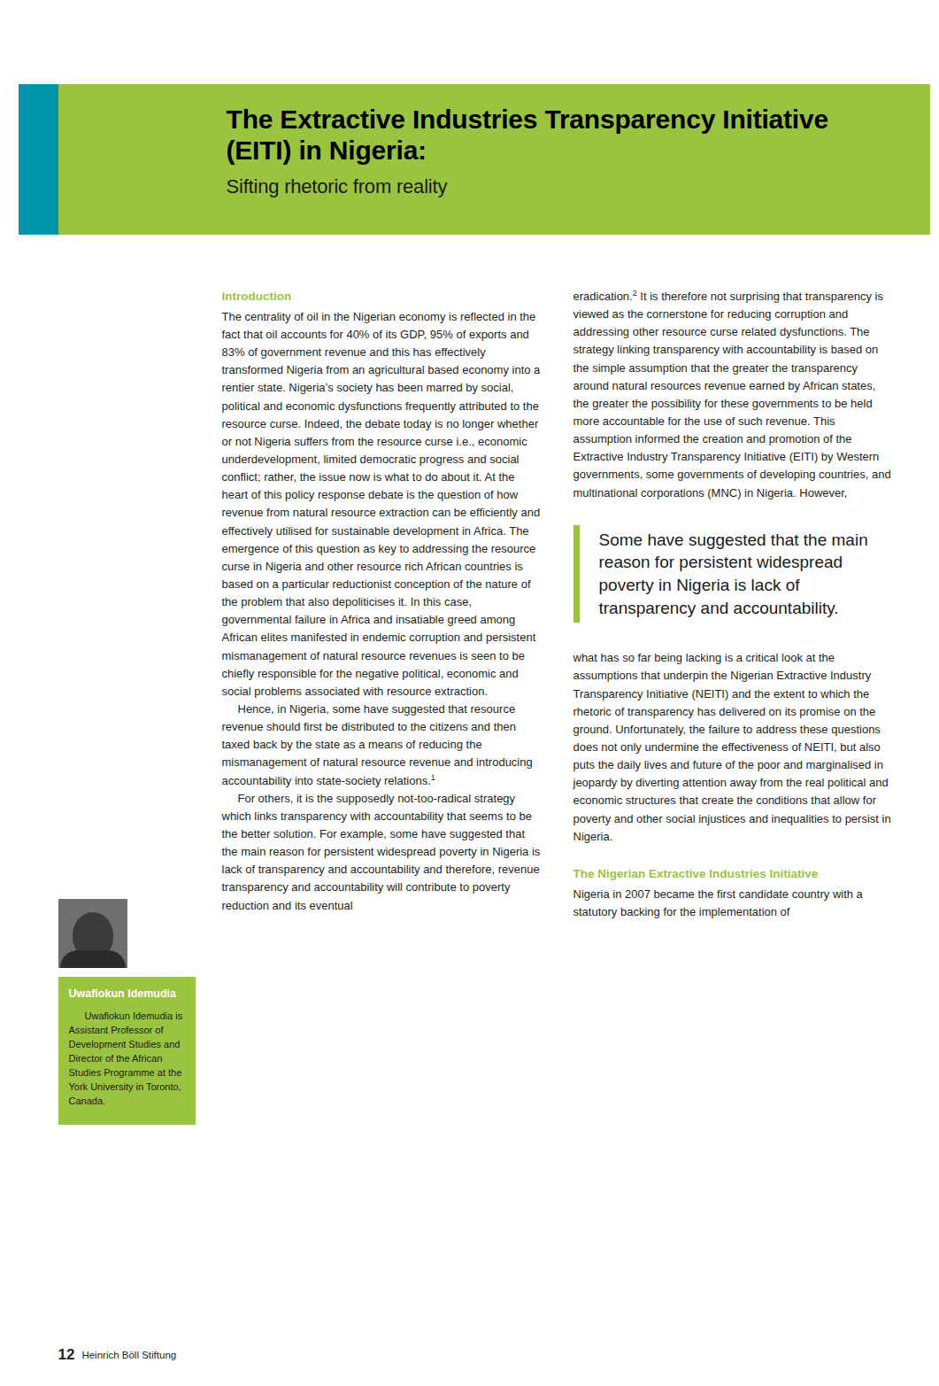The Extractive Industries Transparency Initiative (EITI) in Nigeria: Sifting rhetoric from reality
Uwafiokun Idemudia
Uwafiokun Idemudia is Assistant Professor of Development Studies and Director of the African Studies Programme at the York University in Toronto, Canada.
Introduction
The centrality of oil in the Nigerian economy is reflected in the fact that oil accounts for 40% of its GDP, 95% of exports and 83% of government revenue and this has effectively transformed Nigeria from an agricultural based economy into a rentier state. Nigeria’s society has been marred by social, political and economic dysfunctions frequently attributed to the resource curse. Indeed, the debate today is no longer whether or not Nigeria suffers from the resource curse i.e., economic underdevelopment, limited democratic progress and social conflict; rather, the issue now is what to do about it. At the heart of this policy response debate is the question of how revenue from natural resource extraction can be efficiently and effectively utilised for sustainable development in Africa. The emergence of this question as key to addressing the resource curse in Nigeria and other resource rich African countries is based on a particular reductionist conception of the nature of the problem that also depoliticises it. In this case, governmental failure in Africa and insatiable greed among African elites manifested in endemic corruption and persistent mismanagement of natural resource revenues is seen to be chiefly responsible for the negative political, economic and social problems associated with resource extraction.
Hence, in Nigeria, some have suggested that resource revenue should first be distributed to the citizens and then taxed back by the state as a means of reducing the mismanagement of natural resource revenue and introducing accountability into state-society relations.1
For others, it is the supposedly not-too-radical strategy which links transparency with accountability that seems to be the better solution. For example, some have suggested that the main reason for persistent widespread poverty in Nigeria is lack of transparency and accountability and therefore, revenue transparency and accountability will contribute to poverty reduction and its eventual
eradication.2 It is therefore not surprising that transparency is viewed as the cornerstone for reducing corruption and addressing other resource curse related dysfunctions. The strategy linking transparency with accountability is based on the simple assumption that the greater the transparency around natural resources revenue earned by African states, the greater the possibility for these governments to be held more accountable for the use of such revenue. This assumption informed the creation and promotion of the Extractive Industry Transparency Initiative (EITI) by Western governments, some governments of developing countries, and multinational corporations (MNC) in Nigeria. However,
Some have suggested that the main reason for persistent widespread poverty in Nigeria is lack of transparency and accountability.
what has so far being lacking is a critical look at the assumptions that underpin the Nigerian Extractive Industry Transparency Initiative (NEITI) and the extent to which the rhetoric of transparency has delivered on its promise on the ground. Unfortunately, the failure to address these questions does not only undermine the effectiveness of NEITI, but also puts the daily lives and future of the poor and marginalised in jeopardy by diverting attention away from the real political and economic structures that create the conditions that allow for poverty and other social injustices and inequalities to persist in Nigeria.
The Nigerian Extractive Industries Initiative
Nigeria in 2007 became the first candidate country with a statutory backing for the implementation of
12 Heinrich Böll Stiftung